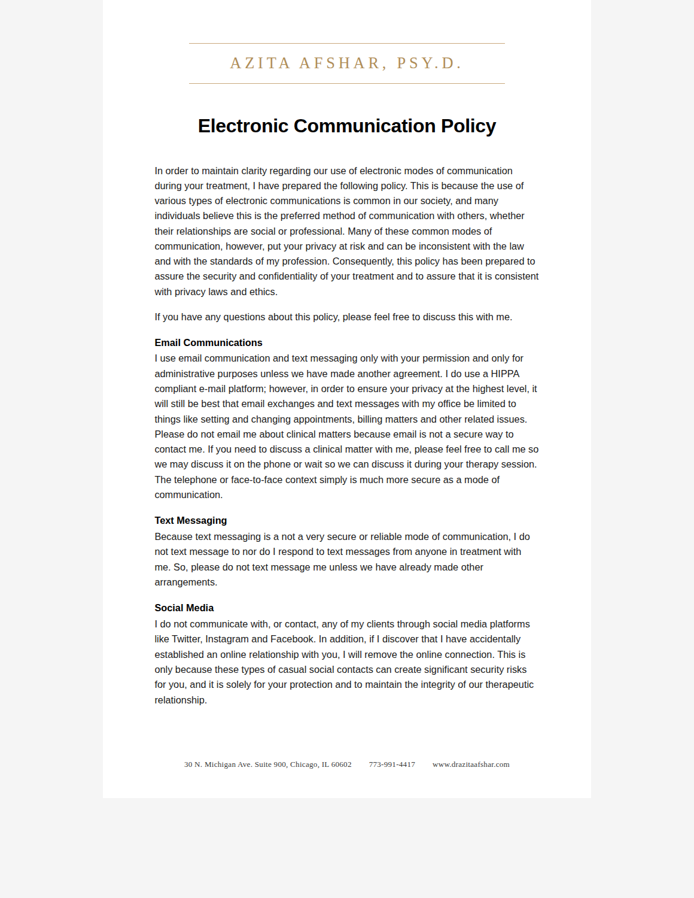Azita Afshar, Psy.D.
Electronic Communication Policy
In order to maintain clarity regarding our use of electronic modes of communication during your treatment, I have prepared the following policy. This is because the use of various types of electronic communications is common in our society, and many individuals believe this is the preferred method of communication with others, whether their relationships are social or professional. Many of these common modes of communication, however, put your privacy at risk and can be inconsistent with the law and with the standards of my profession. Consequently, this policy has been prepared to assure the security and confidentiality of your treatment and to assure that it is consistent with privacy laws and ethics.
If you have any questions about this policy, please feel free to discuss this with me.
Email Communications
I use email communication and text messaging only with your permission and only for administrative purposes unless we have made another agreement. I do use a HIPPA compliant e-mail platform; however, in order to ensure your privacy at the highest level, it will still be best that email exchanges and text messages with my office be limited to things like setting and changing appointments, billing matters and other related issues. Please do not email me about clinical matters because email is not a secure way to contact me. If you need to discuss a clinical matter with me, please feel free to call me so we may discuss it on the phone or wait so we can discuss it during your therapy session. The telephone or face-to-face context simply is much more secure as a mode of communication.
Text Messaging
Because text messaging is a not a very secure or reliable mode of communication, I do not text message to nor do I respond to text messages from anyone in treatment with me. So, please do not text message me unless we have already made other arrangements.
Social Media
I do not communicate with, or contact, any of my clients through social media platforms like Twitter, Instagram and Facebook. In addition, if I discover that I have accidentally established an online relationship with you, I will remove the online connection. This is only because these types of casual social contacts can create significant security risks for you, and it is solely for your protection and to maintain the integrity of our therapeutic relationship.
30 N. Michigan Ave. Suite 900, Chicago, IL 60602 773-991-4417 www.drazitaafshar.com